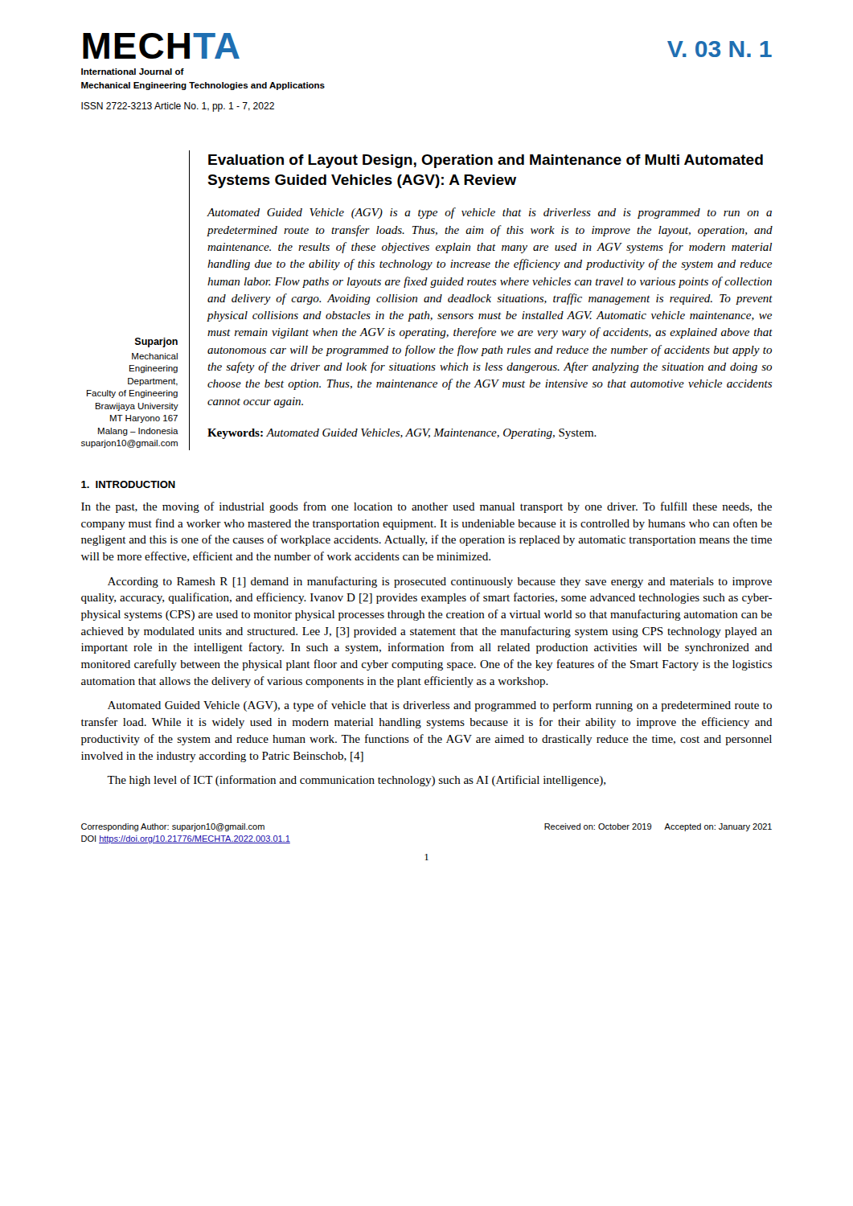MECH TA
International Journal of
Mechanical Engineering Technologies and Applications
ISSN 2722-3213 Article No. 1, pp. 1 - 7, 2022
V. 03 N. 1
Suparjon Mechanical Engineering Department,
Faculty of Engineering
Brawijaya University
MT Haryono 167
Malang – Indonesia
suparjon10@gmail.com
Evaluation of Layout Design, Operation and Maintenance of Multi Automated Systems Guided Vehicles (AGV): A Review
Automated Guided Vehicle (AGV) is a type of vehicle that is driverless and is programmed to run on a predetermined route to transfer loads. Thus, the aim of this work is to improve the layout, operation, and maintenance. the results of these objectives explain that many are used in AGV systems for modern material handling due to the ability of this technology to increase the efficiency and productivity of the system and reduce human labor. Flow paths or layouts are fixed guided routes where vehicles can travel to various points of collection and delivery of cargo. Avoiding collision and deadlock situations, traffic management is required. To prevent physical collisions and obstacles in the path, sensors must be installed AGV. Automatic vehicle maintenance, we must remain vigilant when the AGV is operating, therefore we are very wary of accidents, as explained above that autonomous car will be programmed to follow the flow path rules and reduce the number of accidents but apply to the safety of the driver and look for situations which is less dangerous. After analyzing the situation and doing so choose the best option. Thus, the maintenance of the AGV must be intensive so that automotive vehicle accidents cannot occur again.
Keywords: Automated Guided Vehicles, AGV, Maintenance, Operating, System.
1. INTRODUCTION
In the past, the moving of industrial goods from one location to another used manual transport by one driver. To fulfill these needs, the company must find a worker who mastered the transportation equipment. It is undeniable because it is controlled by humans who can often be negligent and this is one of the causes of workplace accidents. Actually, if the operation is replaced by automatic transportation means the time will be more effective, efficient and the number of work accidents can be minimized.
According to Ramesh R [1] demand in manufacturing is prosecuted continuously because they save energy and materials to improve quality, accuracy, qualification, and efficiency. Ivanov D [2] provides examples of smart factories, some advanced technologies such as cyber-physical systems (CPS) are used to monitor physical processes through the creation of a virtual world so that manufacturing automation can be achieved by modulated units and structured. Lee J, [3] provided a statement that the manufacturing system using CPS technology played an important role in the intelligent factory. In such a system, information from all related production activities will be synchronized and monitored carefully between the physical plant floor and cyber computing space. One of the key features of the Smart Factory is the logistics automation that allows the delivery of various components in the plant efficiently as a workshop.
Automated Guided Vehicle (AGV), a type of vehicle that is driverless and programmed to perform running on a predetermined route to transfer load. While it is widely used in modern material handling systems because it is for their ability to improve the efficiency and productivity of the system and reduce human work. The functions of the AGV are aimed to drastically reduce the time, cost and personnel involved in the industry according to Patric Beinschob, [4]
The high level of ICT (information and communication technology) such as AI (Artificial intelligence),
Corresponding Author: suparjon10@gmail.com
DOI https://doi.org/10.21776/MECHTA.2022.003.01.1
Received on: October 2019
Accepted on: January 2021
1